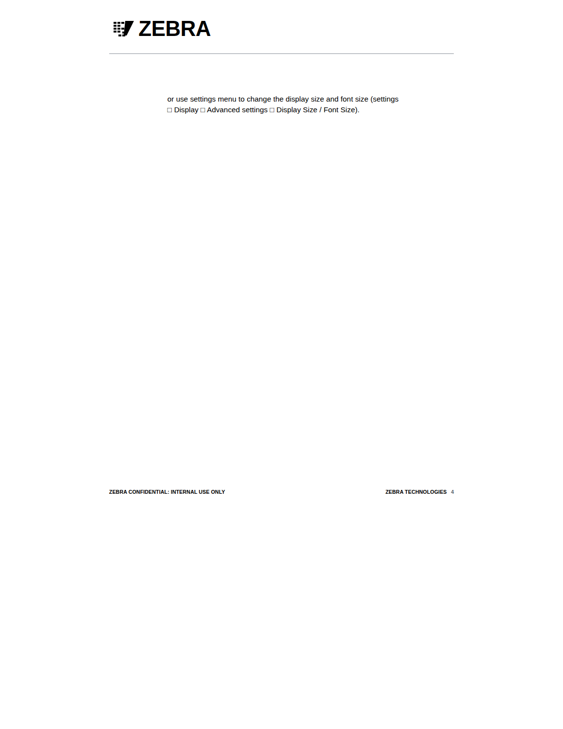ZEBRA
or use settings menu to change the display size and font size (settings □ Display □ Advanced settings □ Display Size / Font Size).
ZEBRA CONFIDENTIAL: INTERNAL USE ONLY ZEBRA TECHNOLOGIES4